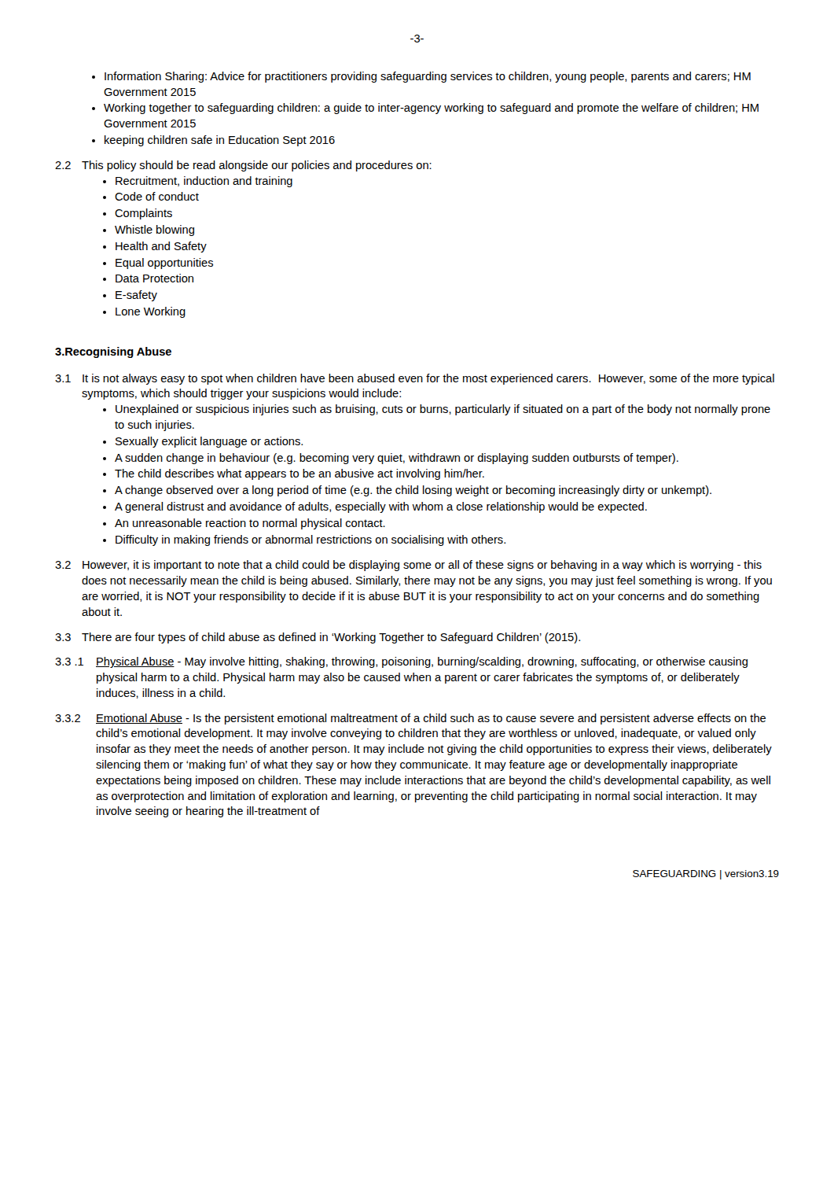-3-
Information Sharing: Advice for practitioners providing safeguarding services to children, young people, parents and carers; HM Government 2015
Working together to safeguarding children: a guide to inter-agency working to safeguard and promote the welfare of children; HM Government 2015
keeping children safe in Education Sept 2016
2.2
This policy should be read alongside our policies and procedures on:
Recruitment, induction and training
Code of conduct
Complaints
Whistle blowing
Health and Safety
Equal opportunities
Data Protection
E-safety
Lone Working
3. Recognising Abuse
3.1
It is not always easy to spot when children have been abused even for the most experienced carers. However, some of the more typical symptoms, which should trigger your suspicions would include:
Unexplained or suspicious injuries such as bruising, cuts or burns, particularly if situated on a part of the body not normally prone to such injuries.
Sexually explicit language or actions.
A sudden change in behaviour (e.g. becoming very quiet, withdrawn or displaying sudden outbursts of temper).
The child describes what appears to be an abusive act involving him/her.
A change observed over a long period of time (e.g. the child losing weight or becoming increasingly dirty or unkempt).
A general distrust and avoidance of adults, especially with whom a close relationship would be expected.
An unreasonable reaction to normal physical contact.
Difficulty in making friends or abnormal restrictions on socialising with others.
3.2
However, it is important to note that a child could be displaying some or all of these signs or behaving in a way which is worrying - this does not necessarily mean the child is being abused. Similarly, there may not be any signs, you may just feel something is wrong. If you are worried, it is NOT your responsibility to decide if it is abuse BUT it is your responsibility to act on your concerns and do something about it.
3.3
There are four types of child abuse as defined in ‘Working Together to Safeguard Children’ (2015).
3.3 .1
Physical Abuse - May involve hitting, shaking, throwing, poisoning, burning/scalding, drowning, suffocating, or otherwise causing physical harm to a child. Physical harm may also be caused when a parent or carer fabricates the symptoms of, or deliberately induces, illness in a child.
3.3.2
Emotional Abuse - Is the persistent emotional maltreatment of a child such as to cause severe and persistent adverse effects on the child’s emotional development. It may involve conveying to children that they are worthless or unloved, inadequate, or valued only insofar as they meet the needs of another person. It may include not giving the child opportunities to express their views, deliberately silencing them or ‘making fun’ of what they say or how they communicate. It may feature age or developmentally inappropriate expectations being imposed on children. These may include interactions that are beyond the child’s developmental capability, as well as overprotection and limitation of exploration and learning, or preventing the child participating in normal social interaction. It may involve seeing or hearing the ill-treatment of
SAFEGUARDING | version3.19